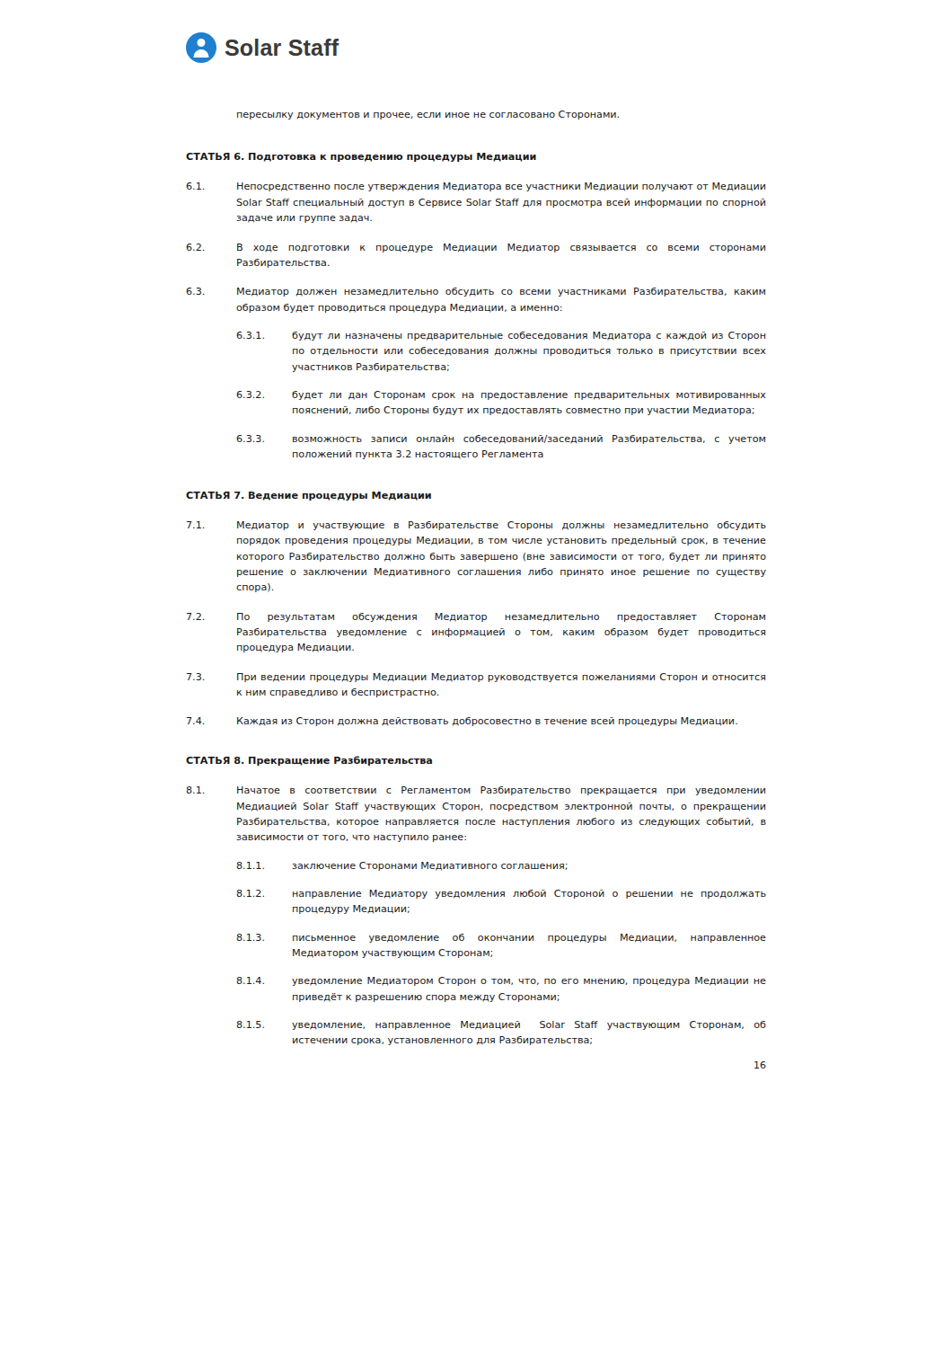Solar Staff
пересылку документов и прочее, если иное не согласовано Сторонами.
СТАТЬЯ 6. Подготовка к проведению процедуры Медиации
6.1.
Непосредственно после утверждения Медиатора все участники Медиации получают от Медиации Solar Staff специальный доступ в Сервисе Solar Staff для просмотра всей информации по спорной задаче или группе задач.
6.2.
В ходе подготовки к процедуре Медиации Медиатор связывается со всеми сторонами Разбирательства.
6.3.
Медиатор должен незамедлительно обсудить со всеми участниками Разбирательства, каким образом будет проводиться процедура Медиации, а именно:
6.3.1.
будут ли назначены предварительные собеседования Медиатора с каждой из Сторон по отдельности или собеседования должны проводиться только в присутствии всех участников Разбирательства;
6.3.2.
будет ли дан Сторонам срок на предоставление предварительных мотивированных пояснений, либо Стороны будут их предоставлять совместно при участии Медиатора;
6.3.3.
возможность записи онлайн собеседований/заседаний Разбирательства, с учетом положений пункта 3.2 настоящего Регламента
СТАТЬЯ 7. Ведение процедуры Медиации
7.1.
Медиатор и участвующие в Разбирательстве Стороны должны незамедлительно обсудить порядок проведения процедуры Медиации, в том числе установить предельный срок, в течение которого Разбирательство должно быть завершено (вне зависимости от того, будет ли принято решение о заключении Медиативного соглашения либо принято иное решение по существу спора).
7.2.
По результатам обсуждения Медиатор незамедлительно предоставляет Сторонам Разбирательства уведомление с информацией о том, каким образом будет проводиться процедура Медиации.
7.3.
При ведении процедуры Медиации Медиатор руководствуется пожеланиями Сторон и относится к ним справедливо и беспристрастно.
7.4.
Каждая из Сторон должна действовать добросовестно в течение всей процедуры Медиации.
СТАТЬЯ 8. Прекращение Разбирательства
8.1.
Начатое в соответствии с Регламентом Разбирательство прекращается при уведомлении Медиацией Solar Staff участвующих Сторон, посредством электронной почты, о прекращении Разбирательства, которое направляется после наступления любого из следующих событий, в зависимости от того, что наступило ранее:
8.1.1.
заключение Сторонами Медиативного соглашения;
8.1.2.
направление Медиатору уведомления любой Стороной о решении не продолжать процедуру Медиации;
8.1.3.
письменное уведомление об окончании процедуры Медиации, направленное Медиатором участвующим Сторонам;
8.1.4.
уведомление Медиатором Сторон о том, что, по его мнению, процедура Медиации не приведёт к разрешению спора между Сторонами;
8.1.5.
уведомление, направленное Медиацией Solar Staff участвующим Сторонам, об истечении срока, установленного для Разбирательства;
16